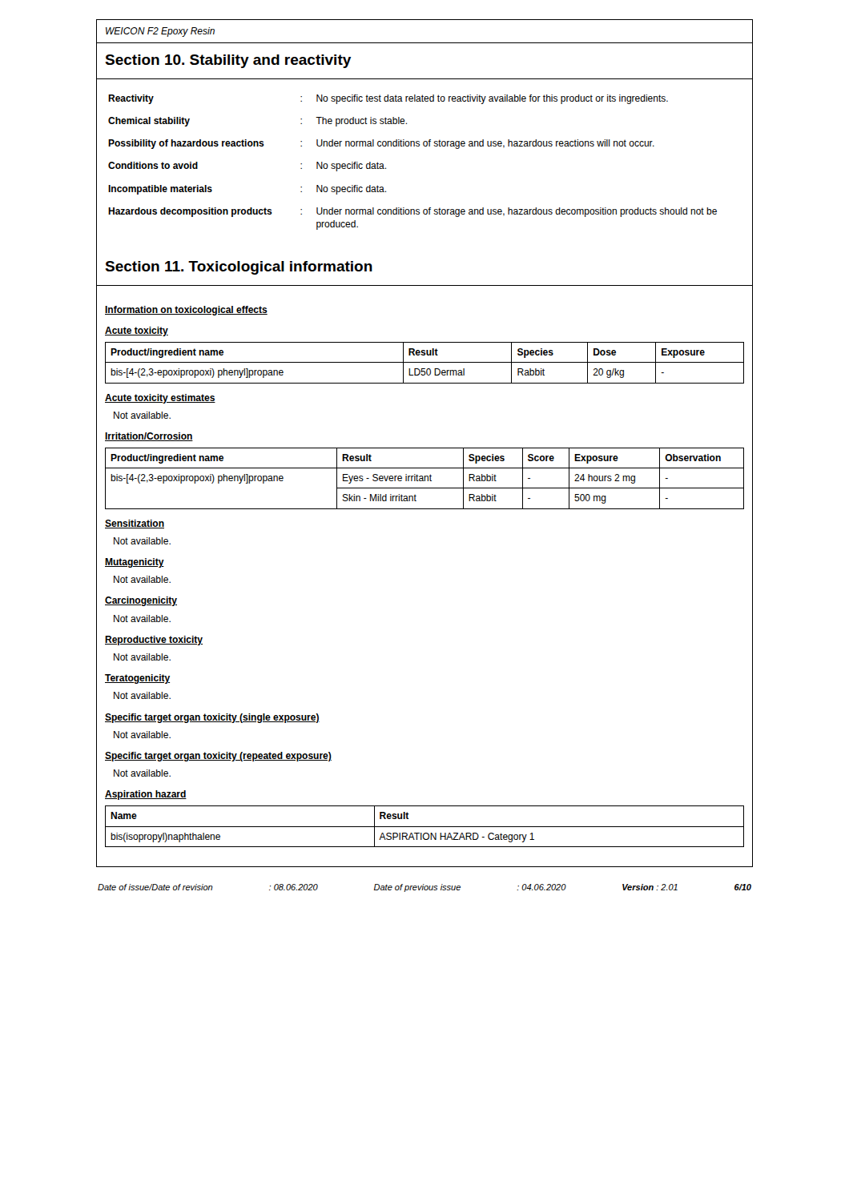WEICON F2 Epoxy Resin
Section 10. Stability and reactivity
| Reactivity | : | No specific test data related to reactivity available for this product or its ingredients. |
| Chemical stability | : | The product is stable. |
| Possibility of hazardous reactions | : | Under normal conditions of storage and use, hazardous reactions will not occur. |
| Conditions to avoid | : | No specific data. |
| Incompatible materials | : | No specific data. |
| Hazardous decomposition products | : | Under normal conditions of storage and use, hazardous decomposition products should not be produced. |
Section 11. Toxicological information
Information on toxicological effects
Acute toxicity
| Product/ingredient name | Result | Species | Dose | Exposure |
| --- | --- | --- | --- | --- |
| bis-[4-(2,3-epoxipropoxi) phenyl]propane | LD50 Dermal | Rabbit | 20 g/kg | - |
Acute toxicity estimates
Not available.
Irritation/Corrosion
| Product/ingredient name | Result | Species | Score | Exposure | Observation |
| --- | --- | --- | --- | --- | --- |
| bis-[4-(2,3-epoxipropoxi) phenyl]propane | Eyes - Severe irritant | Rabbit | - | 24 hours 2 mg | - |
| Skin - Mild irritant | Rabbit | - | 500 mg | - |
Sensitization
Not available.
Mutagenicity
Not available.
Carcinogenicity
Not available.
Reproductive toxicity
Not available.
Teratogenicity
Not available.
Specific target organ toxicity (single exposure)
Not available.
Specific target organ toxicity (repeated exposure)
Not available.
Aspiration hazard
| Name | Result |
| --- | --- |
| bis(isopropyl)naphthalene | ASPIRATION HAZARD - Category 1 |
Date of issue/Date of revision : 08.06.2020 Date of previous issue : 04.06.2020 Version : 2.01 6/10